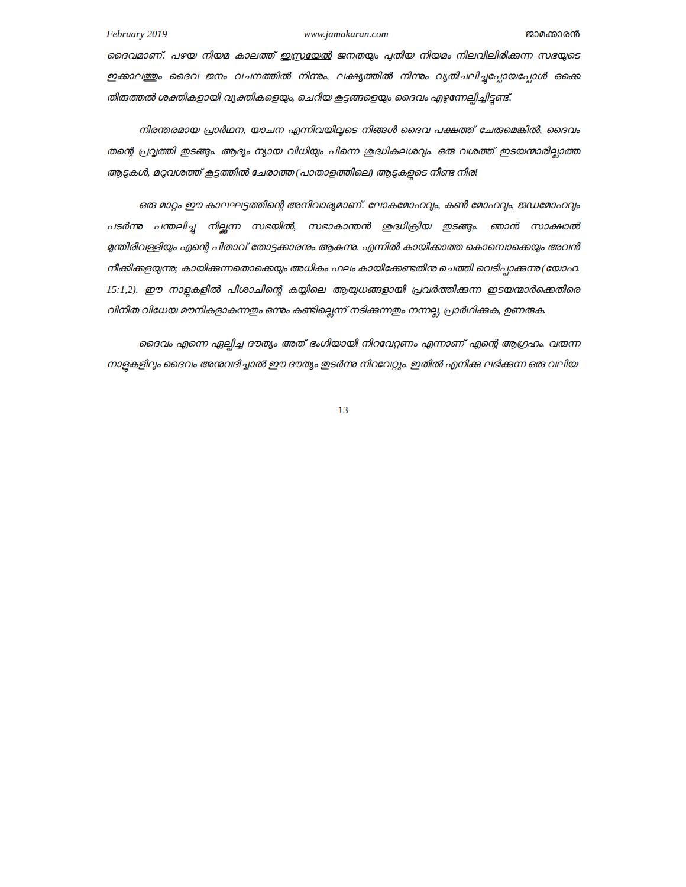February 2019 www.jamakaran.com ജാമക്കാരൻ
ദൈവമാണ്. പഴയ നിയമ കാലത്ത് ഇസ്രയേൽ ജനതയും പുതിയ നിയമം നിലവിലിരിക്കുന്ന സഭയുടെ ഇക്കാലത്തും ദൈവ ജനം വചനത്തിൽ നിന്നും, ലക്ഷ്യത്തിൽ നിന്നും വ്യതിചലിച്ചുപ്പോയപ്പോൾ ഒക്കെ തിരുത്തൽ ശക്തികളായി വ്യക്തികളെയും, ചെറിയ കൂട്ടങ്ങളെയും ദൈവം എഴുന്നേല്പിച്ചിട്ടുണ്ട്.
നിരന്തരമായ പ്രാർഥന, യാചന എന്നിവയിലൂടെ നിങ്ങൾ ദൈവ പക്ഷത്ത് ചേരുമെങ്കിൽ, ദൈവം തന്റെ പ്രവൃത്തി തുടങ്ങും. ആദ്യം ന്യായ വിധിയും പിന്നെ ശുദ്ധികലശവും. ഒരു വശത്ത് ഇടയന്മാരില്ലാത്ത ആടുകൾ, മറുവശത്ത് കൂട്ടത്തിൽ ചേരാത്ത (പാതാളത്തിലെ) ആടുകളുടെ നീണ്ട നിര!
ഒരു മാറ്റം ഈ കാലഘട്ടത്തിന്റെ അനിവാര്യമാണ്. ലോകമോഹവും, കൺ മോഹവും, ജഡമോഹവും പടർന്നു പന്തലിച്ചു നില്ക്കുന്ന സഭയിൽ, സഭാകാന്തൻ ശുദ്ധിക്രിയ തുടങ്ങും. ഞാൻ സാക്ഷാൽ മുന്തിരിവള്ളിയും എന്റെ പിതാവ് തോട്ടക്കാരനും ആകുന്നു. എന്നിൽ കായിക്കാത്ത കൊമ്പൊക്കെയും അവൻ നീക്കിക്കളയുന്നു; കായിക്കുന്നതൊക്കെയും അധികം ഫലം കായിക്കേണ്ടതിനു ചെത്തി വെടിപ്പാക്കുന്നു (യോഹ. 15:1,2). ഈ നാളുകളിൽ പിശാചിന്റെ കയ്യിലെ ആയുധങ്ങളായി പ്രവർത്തിക്കുന്ന ഇടയന്മാർക്കെതിരെ വിനീത വിധേയ മൗനികളാകുന്നതും ഒന്നും കണ്ടില്ലെന്ന് നടിക്കുന്നതും നന്നല്ല, പ്രാർഥിക്കുക, ഉണരുക.
ദൈവം എന്നെ ഏല്പിച്ച ദൗത്യം അത് ഭംഗിയായി നിറവേറ്റണം എന്നാണ് എന്റെ ആഗ്രഹം. വരുന്ന നാളുകളിലും ദൈവം അനുവദിച്ചാൽ ഈ ദൗത്യം തുടർന്നു നിറവേറ്റും. ഇതിൽ എനിക്കു ലഭിക്കുന്ന ഒരു വലിയ
13